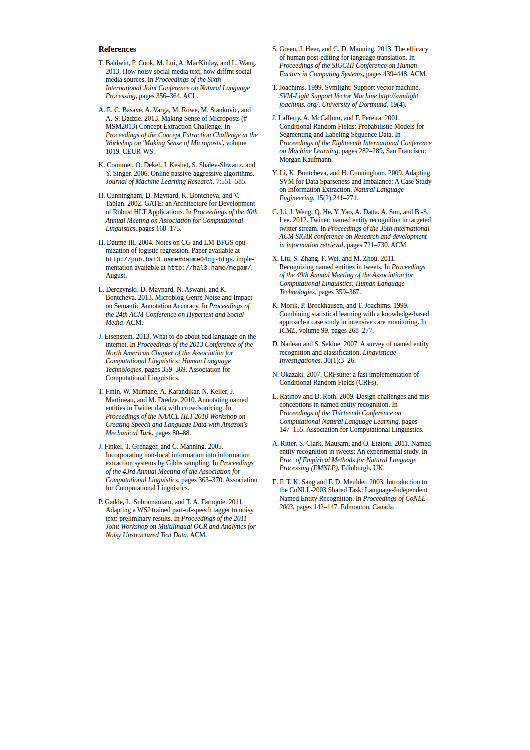References
T. Baldwin, P. Cook, M. Lui, A. MacKinlay, and L. Wang. 2013. How noisy social media text, how diffrnt social media sources. In Proceedings of the Sixth International Joint Conference on Natural Language Processing, pages 356–364. ACL.
A. E. C. Basave, A. Varga, M. Rowe, M. Stankovic, and A.-S. Dadzie. 2013. Making Sense of Microposts (# MSM2013) Concept Extraction Challenge. In Proceedings of the Concept Extraction Challenge at the Workshop on 'Making Sense of Microposts', volume 1019. CEUR-WS.
K. Crammer, O. Dekel, J. Keshet, S. Shalev-Shwartz, and Y. Singer. 2006. Online passive-aggressive algorithms. Journal of Machine Learning Research, 7:551–585.
H. Cunningham, D. Maynard, K. Bontcheva, and V. Tablan. 2002. GATE: an Architecture for Development of Robust HLT Applications. In Proceedings of the 40th Annual Meeting on Association for Computational Linguistics, pages 168–175.
H. Daumé III. 2004. Notes on CG and LM-BFGS optimization of logistic regression. Paper available at http://pub.hal3.name#daume04cg-bfgs, implementation available at http://hal3.name/megam/, August.
L. Derczynski, D. Maynard, N. Aswani, and K. Bontcheva. 2013. Microblog-Genre Noise and Impact on Semantic Annotation Accuracy. In Proceedings of the 24th ACM Conference on Hypertext and Social Media. ACM.
J. Eisenstein. 2013. What to do about bad language on the internet. In Proceedings of the 2013 Conference of the North American Chapter of the Association for Computational Linguistics: Human Language Technologies, pages 359–369. Association for Computational Linguistics.
T. Finin, W. Murnane, A. Karandikar, N. Keller, J. Martineau, and M. Dredze. 2010. Annotating named entities in Twitter data with crowdsourcing. In Proceedings of the NAACL HLT 2010 Workshop on Creating Speech and Language Data with Amazon's Mechanical Turk, pages 80–88.
J. Finkel, T. Grenager, and C. Manning. 2005. Incorporating non-local information into information extraction systems by Gibbs sampling. In Proceedings of the 43rd Annual Meeting of the Association for Computational Linguistics, pages 363–370. Association for Computational Linguistics.
P. Gadde, L. Subramaniam, and T. A. Faruquie. 2011. Adapting a WSJ trained part-of-speech tagger to noisy text: preliminary results. In Proceedings of the 2011 Joint Workshop on Multilingual OCR and Analytics for Noisy Unstructured Text Data. ACM.
S. Green, J. Heer, and C. D. Manning. 2013. The efficacy of human post-editing for language translation. In Proceedings of the SIGCHI Conference on Human Factors in Computing Systems, pages 439–448. ACM.
T. Joachims. 1999. Svmlight: Support vector machine. SVM-Light Support Vector Machine http://svmlight. joachims. org/, University of Dortmund, 19(4).
J. Lafferty, A. McCallum, and F. Pereira. 2001. Conditional Random Fields: Probabilistic Models for Segmenting and Labeling Sequence Data. In Proceedings of the Eighteenth International Conference on Machine Learning, pages 282–289, San Francisco: Morgan Kaufmann.
Y. Li, K. Bontcheva, and H. Cunningham. 2009. Adapting SVM for Data Sparseness and Imbalance: A Case Study on Information Extraction. Natural Language Engineering, 15(2):241–271.
C. Li, J. Weng, Q. He, Y. Yao, A. Datta, A. Sun, and B.-S. Lee. 2012. Twiner: named entity recognition in targeted twitter stream. In Proceedings of the 35th international ACM SIGIR conference on Research and development in information retrieval, pages 721–730. ACM.
X. Liu, S. Zhang, F. Wei, and M. Zhou. 2011. Recognizing named entities in tweets. In Proceedings of the 49th Annual Meeting of the Association for Computational Linguistics: Human Language Technologies, pages 359–367.
K. Morik, P. Brockhausen, and T. Joachims. 1999. Combining statistical learning with a knowledge-based approach-a case study in intensive care monitoring. In ICML, volume 99, pages 268–277.
D. Nadeau and S. Sekine. 2007. A survey of named entity recognition and classification. Lingvisticae Investigationes, 30(1):3–26.
N. Okazaki. 2007. CRFsuite: a fast implementation of Conditional Random Fields (CRFs).
L. Ratinov and D. Roth. 2009. Design challenges and misconceptions in named entity recognition. In Proceedings of the Thirteenth Conference on Computational Natural Language Learning, pages 147–155. Association for Computational Linguistics.
A. Ritter, S. Clark, Mausam, and O. Etzioni. 2011. Named entity recognition in tweets: An experimental study. In Proc. of Empirical Methods for Natural Language Processing (EMNLP), Edinburgh, UK.
E. F. T. K. Sang and F. D. Meulder. 2003. Introduction to the CoNLL-2003 Shared Task: Language-Independent Named Entity Recognition. In Proceedings of CoNLL-2003, pages 142–147. Edmonton, Canada.